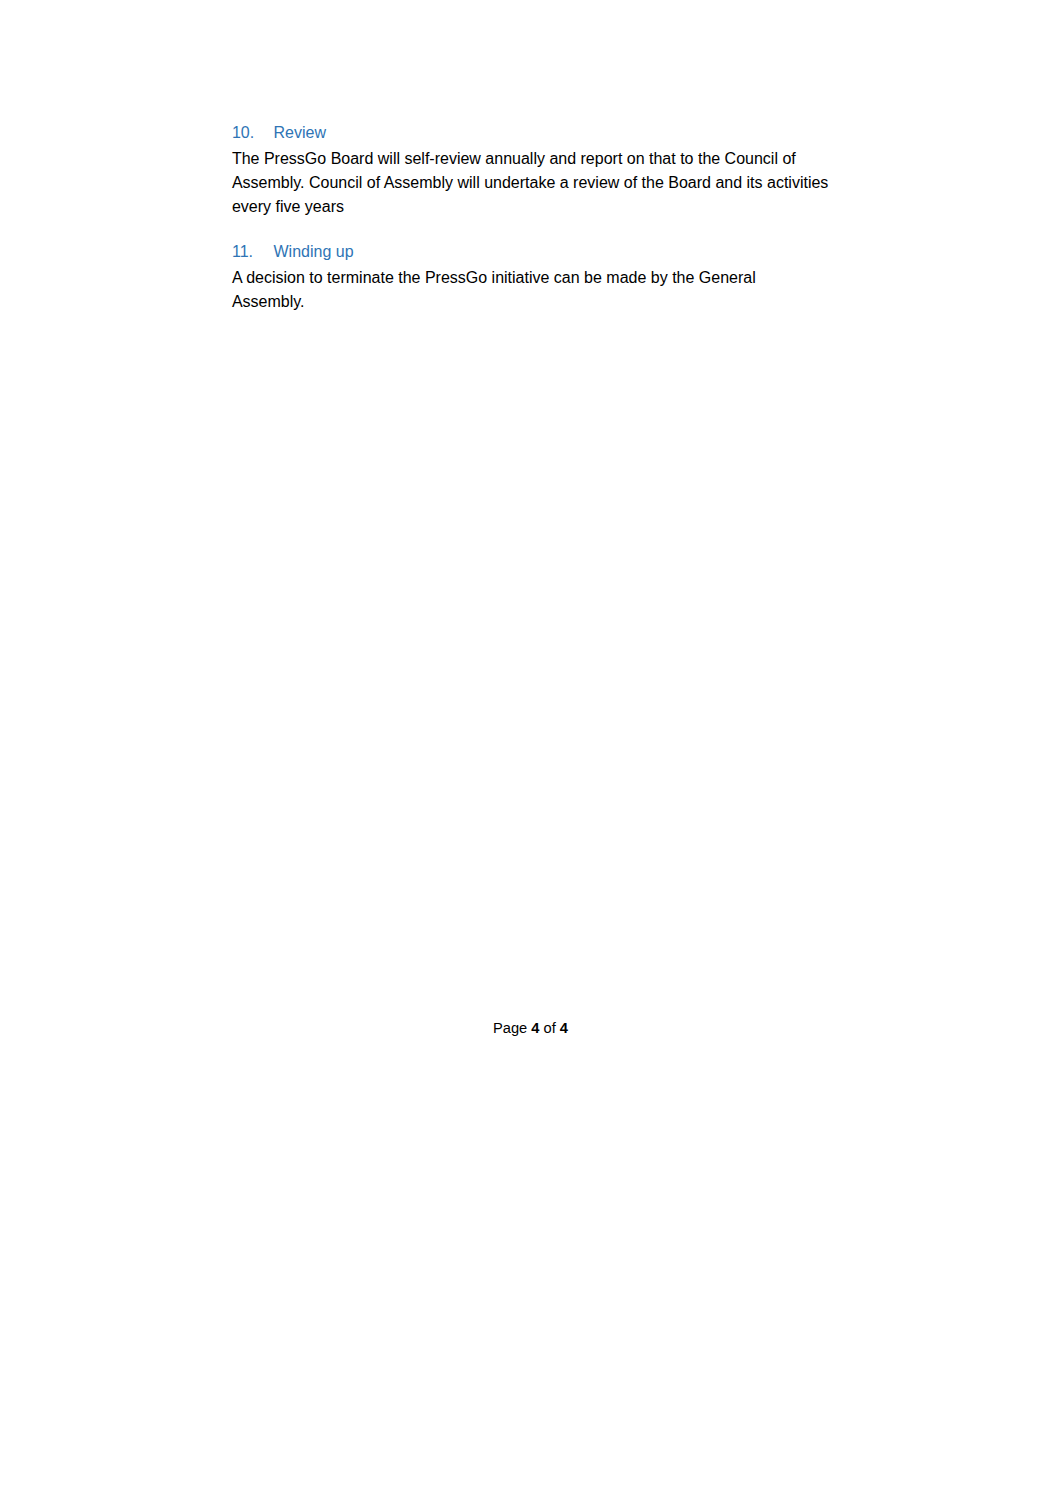10. Review
The PressGo Board will self-review annually and report on that to the Council of Assembly. Council of Assembly will undertake a review of the Board and its activities every five years
11. Winding up
A decision to terminate the PressGo initiative can be made by the General Assembly.
Page 4 of 4